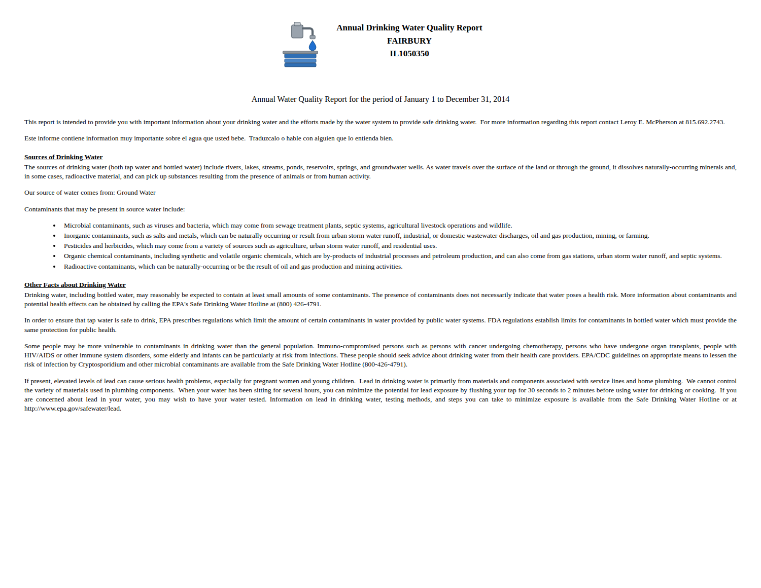Annual Drinking Water Quality Report
FAIRBURY
IL1050350
Annual Water Quality Report for the period of January 1 to December 31, 2014
This report is intended to provide you with important information about your drinking water and the efforts made by the water system to provide safe drinking water. For more information regarding this report contact Leroy E. McPherson at 815.692.2743.
Este informe contiene information muy importante sobre el agua que usted bebe. Traduzcalo o hable con alguien que lo entienda bien.
Sources of Drinking Water
The sources of drinking water (both tap water and bottled water) include rivers, lakes, streams, ponds, reservoirs, springs, and groundwater wells. As water travels over the surface of the land or through the ground, it dissolves naturally-occurring minerals and, in some cases, radioactive material, and can pick up substances resulting from the presence of animals or from human activity.
Our source of water comes from: Ground Water
Contaminants that may be present in source water include:
Microbial contaminants, such as viruses and bacteria, which may come from sewage treatment plants, septic systems, agricultural livestock operations and wildlife.
Inorganic contaminants, such as salts and metals, which can be naturally occurring or result from urban storm water runoff, industrial, or domestic wastewater discharges, oil and gas production, mining, or farming.
Pesticides and herbicides, which may come from a variety of sources such as agriculture, urban storm water runoff, and residential uses.
Organic chemical contaminants, including synthetic and volatile organic chemicals, which are by-products of industrial processes and petroleum production, and can also come from gas stations, urban storm water runoff, and septic systems.
Radioactive contaminants, which can be naturally-occurring or be the result of oil and gas production and mining activities.
Other Facts about Drinking Water
Drinking water, including bottled water, may reasonably be expected to contain at least small amounts of some contaminants. The presence of contaminants does not necessarily indicate that water poses a health risk. More information about contaminants and potential health effects can be obtained by calling the EPA's Safe Drinking Water Hotline at (800) 426-4791.
In order to ensure that tap water is safe to drink, EPA prescribes regulations which limit the amount of certain contaminants in water provided by public water systems. FDA regulations establish limits for contaminants in bottled water which must provide the same protection for public health.
Some people may be more vulnerable to contaminants in drinking water than the general population. Immuno-compromised persons such as persons with cancer undergoing chemotherapy, persons who have undergone organ transplants, people with HIV/AIDS or other immune system disorders, some elderly and infants can be particularly at risk from infections. These people should seek advice about drinking water from their health care providers. EPA/CDC guidelines on appropriate means to lessen the risk of infection by Cryptosporidium and other microbial contaminants are available from the Safe Drinking Water Hotline (800-426-4791).
If present, elevated levels of lead can cause serious health problems, especially for pregnant women and young children. Lead in drinking water is primarily from materials and components associated with service lines and home plumbing. We cannot control the variety of materials used in plumbing components. When your water has been sitting for several hours, you can minimize the potential for lead exposure by flushing your tap for 30 seconds to 2 minutes before using water for drinking or cooking. If you are concerned about lead in your water, you may wish to have your water tested. Information on lead in drinking water, testing methods, and steps you can take to minimize exposure is available from the Safe Drinking Water Hotline or at http://www.epa.gov/safewater/lead.